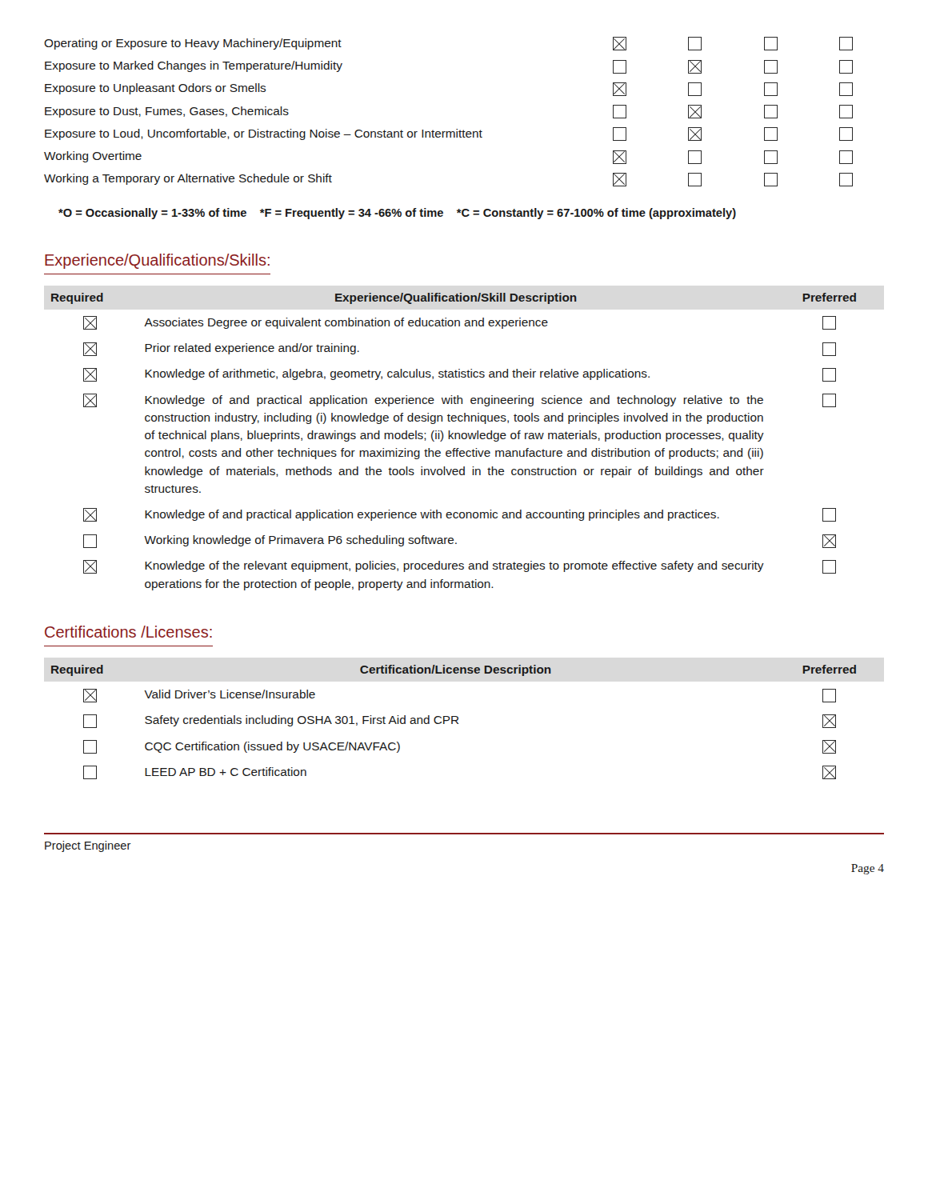| Operating or Exposure to Heavy Machinery/Equipment | | | | |
| Exposure to Marked Changes in Temperature/Humidity | | | | |
| Exposure to Unpleasant Odors or Smells | | | | |
| Exposure to Dust, Fumes, Gases, Chemicals | | | | |
| Exposure to Loud, Uncomfortable, or Distracting Noise – Constant or Intermittent | | | | |
| Working Overtime | | | | |
| Working a Temporary or Alternative Schedule or Shift | | | | |
*O = Occasionally = 1-33% of time *F = Frequently = 34 -66% of time *C = Constantly = 67-100% of time (approximately)
Experience/Qualifications/Skills:
| Required | Experience/Qualification/Skill Description | Preferred |
| --- | --- | --- |
| | Associates Degree or equivalent combination of education and experience | |
| | Prior related experience and/or training. | |
| | Knowledge of arithmetic, algebra, geometry, calculus, statistics and their relative applications. | |
| | Knowledge of and practical application experience with engineering science and technology relative to the construction industry, including (i) knowledge of design techniques, tools and principles involved in the production of technical plans, blueprints, drawings and models; (ii) knowledge of raw materials, production processes, quality control, costs and other techniques for maximizing the effective manufacture and distribution of products; and (iii) knowledge of materials, methods and the tools involved in the construction or repair of buildings and other structures. | |
| | Knowledge of and practical application experience with economic and accounting principles and practices. | |
| | Working knowledge of Primavera P6 scheduling software. | |
| | Knowledge of the relevant equipment, policies, procedures and strategies to promote effective safety and security operations for the protection of people, property and information. | |
Certifications /Licenses:
| Required | Certification/License Description | Preferred |
| --- | --- | --- |
| | Valid Driver’s License/Insurable | |
| | Safety credentials including OSHA 301, First Aid and CPR | |
| | CQC Certification (issued by USACE/NAVFAC) | |
| | LEED AP BD + C Certification | |
Project Engineer
Page 4